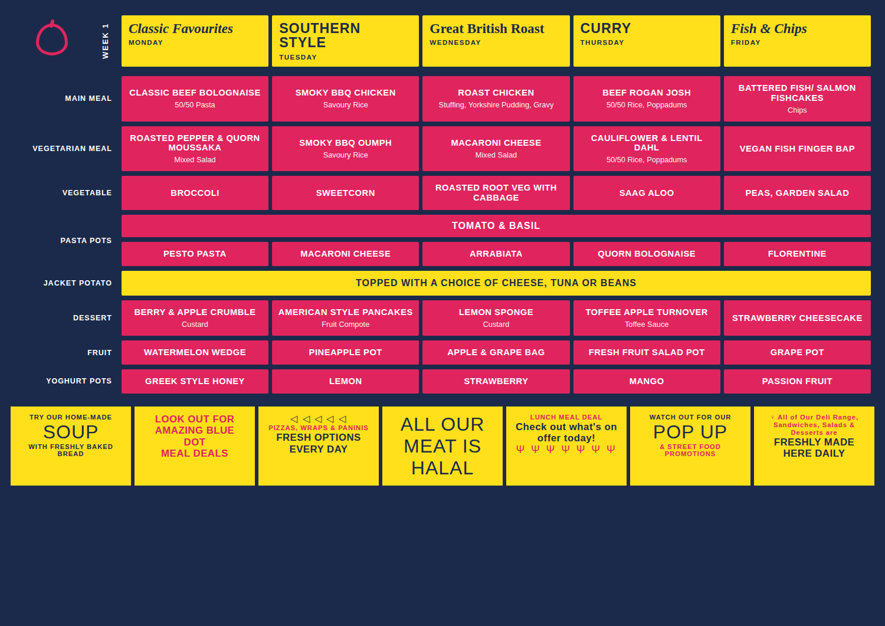Week 1 school lunch menu
| | WEEK 1 | Classic Favourites MONDAY | SOUTHERN STYLE TUESDAY | Great British Roast WEDNESDAY | CURRY THURSDAY | Fish & Chips FRIDAY |
| --- | --- | --- | --- | --- | --- | --- |
| MAIN MEAL | CLASSIC BEEF BOLOGNAISE 50/50 Pasta | SMOKY BBQ CHICKEN Savoury Rice | ROAST CHICKEN Stuffing, Yorkshire Pudding, Gravy | BEEF ROGAN JOSH 50/50 Rice, Poppadums | BATTERED FISH/ SALMON FISHCAKES Chips |
| VEGETARIAN MEAL | ROASTED PEPPER & QUORN MOUSSAKA Mixed Salad | SMOKY BBQ OUMPH Savoury Rice | MACARONI CHEESE Mixed Salad | CAULIFLOWER & LENTIL DAHL 50/50 Rice, Poppadums | VEGAN FISH FINGER BAP |
| VEGETABLE | BROCCOLI | SWEETCORN | ROASTED ROOT VEG WITH CABBAGE | SAAG ALOO | PEAS, GARDEN SALAD |
| PASTA POTS | TOMATO & BASIL |
| PESTO PASTA | MACARONI CHEESE | ARRABIATA | QUORN BOLOGNAISE | FLORENTINE |
| JACKET POTATO | TOPPED WITH A CHOICE OF CHEESE, TUNA OR BEANS |
| DESSERT | BERRY & APPLE CRUMBLE Custard | AMERICAN STYLE PANCAKES Fruit Compote | LEMON SPONGE Custard | TOFFEE APPLE TURNOVER Toffee Sauce | STRAWBERRY CHEESECAKE |
| FRUIT | WATERMELON WEDGE | PINEAPPLE POT | APPLE & GRAPE BAG | FRESH FRUIT SALAD POT | GRAPE POT |
| YOGHURT POTS | GREEK STYLE HONEY | LEMON | STRAWBERRY | MANGO | PASSION FRUIT |
TRY OUR HOME-MADE SOUP WITH FRESHLY BAKED BREAD
LOOK OUT FOR AMAZING BLUE DOT MEAL DEALS
◁ ◁ ◁ ◁ ◁ PIZZAS, WRAPS & PANINIS FRESH OPTIONS EVERY DAY
ALL OUR MEAT IS HALAL
LUNCH MEAL DEAL Check out what's on offer today! Ψ Ψ Ψ Ψ Ψ Ψ Ψ
WATCH OUT FOR OUR POP UP & STREET FOOD PROMOTIONS
♀ All of Our Deli Range, Sandwiches, Salads & Desserts are FRESHLY MADE HERE DAILY